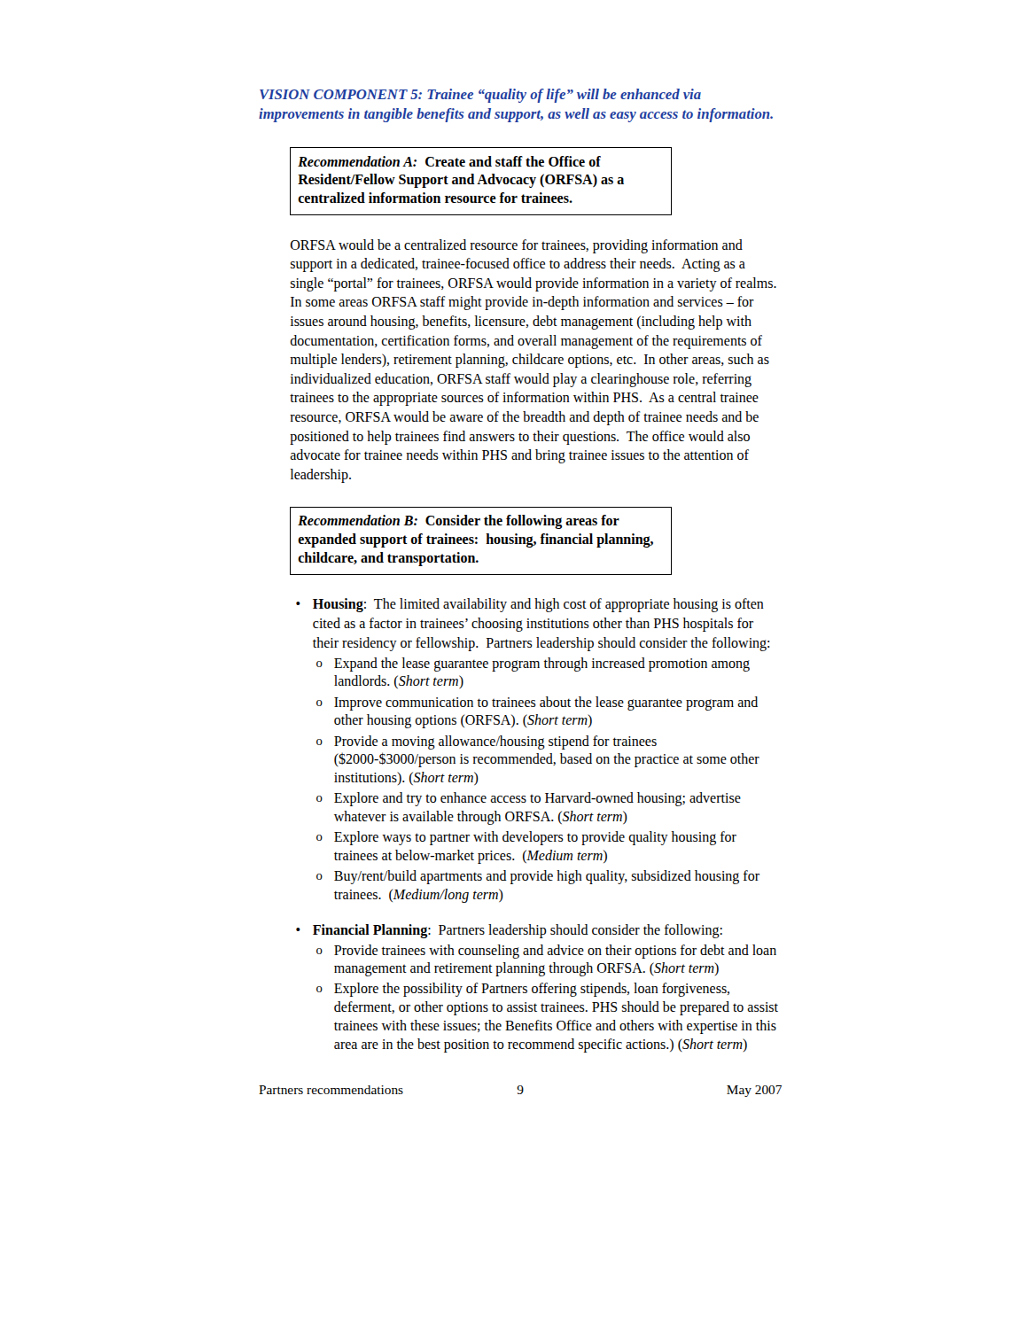VISION COMPONENT 5: Trainee “quality of life” will be enhanced via improvements in tangible benefits and support, as well as easy access to information.
Recommendation A: Create and staff the Office of Resident/Fellow Support and Advocacy (ORFSA) as a centralized information resource for trainees.
ORFSA would be a centralized resource for trainees, providing information and support in a dedicated, trainee-focused office to address their needs. Acting as a single “portal” for trainees, ORFSA would provide information in a variety of realms. In some areas ORFSA staff might provide in-depth information and services – for issues around housing, benefits, licensure, debt management (including help with documentation, certification forms, and overall management of the requirements of multiple lenders), retirement planning, childcare options, etc. In other areas, such as individualized education, ORFSA staff would play a clearinghouse role, referring trainees to the appropriate sources of information within PHS. As a central trainee resource, ORFSA would be aware of the breadth and depth of trainee needs and be positioned to help trainees find answers to their questions. The office would also advocate for trainee needs within PHS and bring trainee issues to the attention of leadership.
Recommendation B: Consider the following areas for expanded support of trainees: housing, financial planning, childcare, and transportation.
Housing: The limited availability and high cost of appropriate housing is often cited as a factor in trainees’ choosing institutions other than PHS hospitals for their residency or fellowship. Partners leadership should consider the following:
Expand the lease guarantee program through increased promotion among landlords. (Short term)
Improve communication to trainees about the lease guarantee program and other housing options (ORFSA). (Short term)
Provide a moving allowance/housing stipend for trainees ($2000-$3000/person is recommended, based on the practice at some other institutions). (Short term)
Explore and try to enhance access to Harvard-owned housing; advertise whatever is available through ORFSA. (Short term)
Explore ways to partner with developers to provide quality housing for trainees at below-market prices. (Medium term)
Buy/rent/build apartments and provide high quality, subsidized housing for trainees. (Medium/long term)
Financial Planning: Partners leadership should consider the following:
Provide trainees with counseling and advice on their options for debt and loan management and retirement planning through ORFSA. (Short term)
Explore the possibility of Partners offering stipends, loan forgiveness, deferment, or other options to assist trainees. PHS should be prepared to assist trainees with these issues; the Benefits Office and others with expertise in this area are in the best position to recommend specific actions.) (Short term)
| Partners recommendations | 9 | May 2007 |